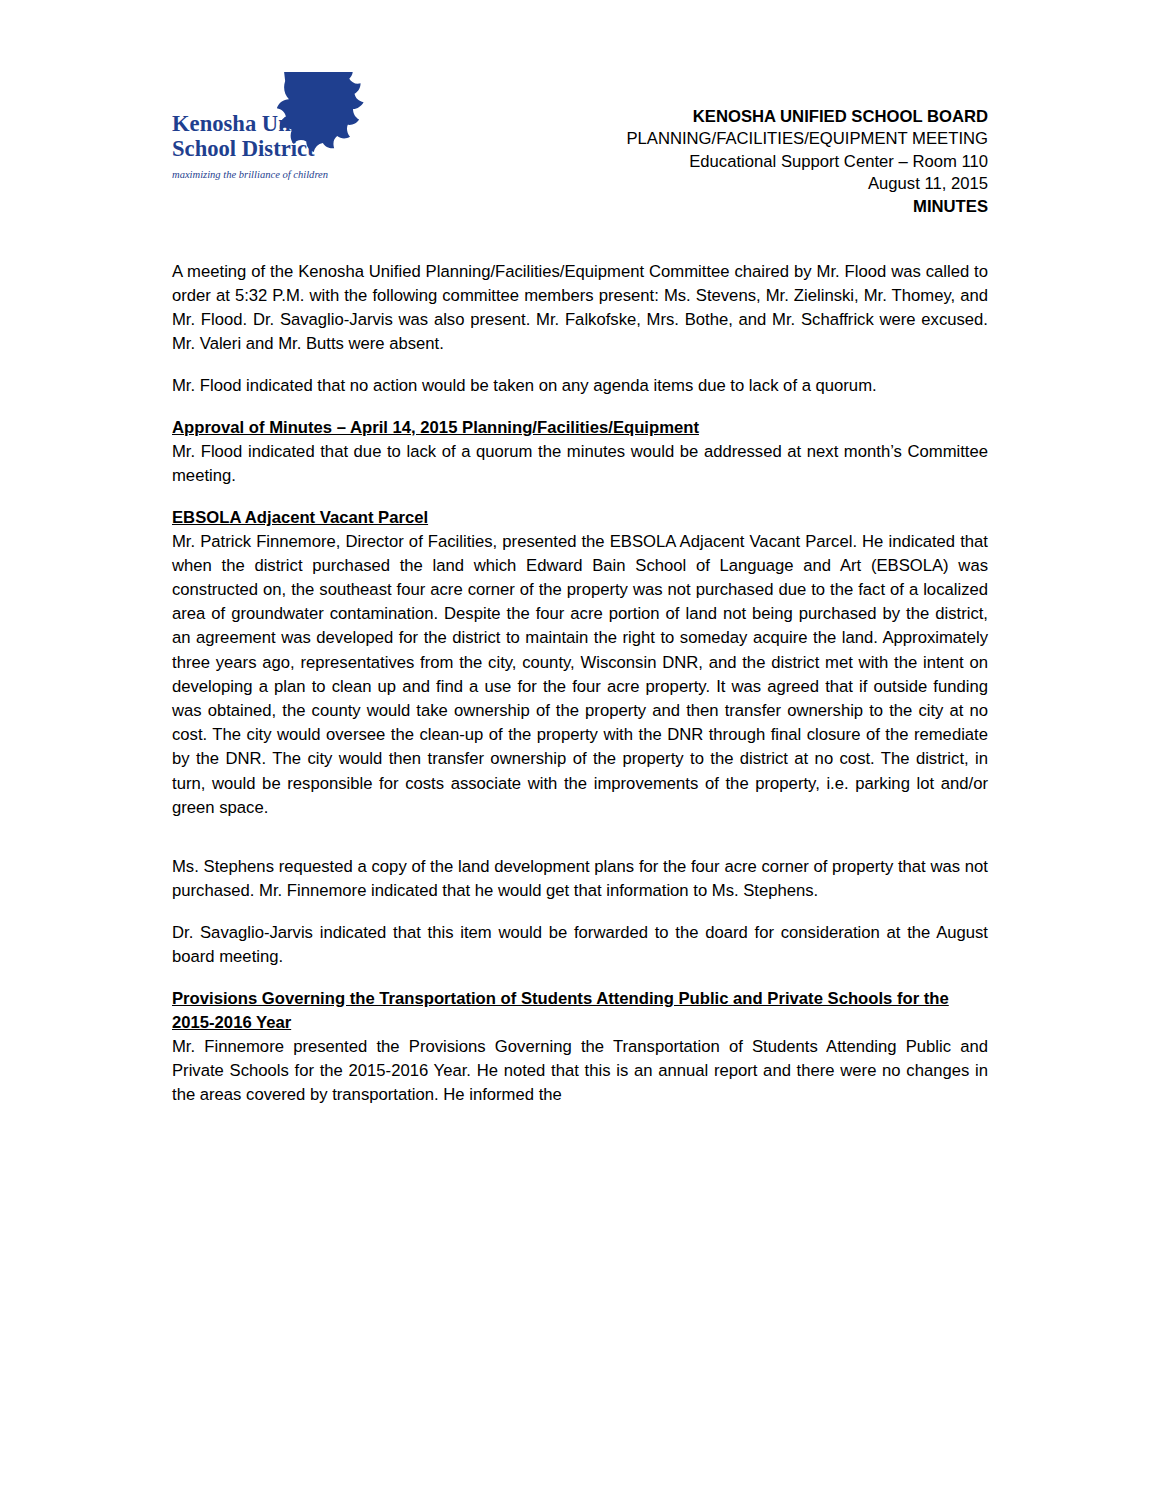Kenosha Unified School District maximizing the brilliance of children
KENOSHA UNIFIED SCHOOL BOARD
PLANNING/FACILITIES/EQUIPMENT MEETING
Educational Support Center – Room 110
August 11, 2015
MINUTES
A meeting of the Kenosha Unified Planning/Facilities/Equipment Committee chaired by Mr. Flood was called to order at 5:32 P.M. with the following committee members present: Ms. Stevens, Mr. Zielinski, Mr. Thomey, and Mr. Flood. Dr. Savaglio-Jarvis was also present. Mr. Falkofske, Mrs. Bothe, and Mr. Schaffrick were excused. Mr. Valeri and Mr. Butts were absent.
Mr. Flood indicated that no action would be taken on any agenda items due to lack of a quorum.
Approval of Minutes – April 14, 2015 Planning/Facilities/Equipment
Mr. Flood indicated that due to lack of a quorum the minutes would be addressed at next month’s Committee meeting.
EBSOLA Adjacent Vacant Parcel
Mr. Patrick Finnemore, Director of Facilities, presented the EBSOLA Adjacent Vacant Parcel. He indicated that when the district purchased the land which Edward Bain School of Language and Art (EBSOLA) was constructed on, the southeast four acre corner of the property was not purchased due to the fact of a localized area of groundwater contamination. Despite the four acre portion of land not being purchased by the district, an agreement was developed for the district to maintain the right to someday acquire the land. Approximately three years ago, representatives from the city, county, Wisconsin DNR, and the district met with the intent on developing a plan to clean up and find a use for the four acre property. It was agreed that if outside funding was obtained, the county would take ownership of the property and then transfer ownership to the city at no cost. The city would oversee the clean-up of the property with the DNR through final closure of the remediate by the DNR. The city would then transfer ownership of the property to the district at no cost. The district, in turn, would be responsible for costs associate with the improvements of the property, i.e. parking lot and/or green space.
Ms. Stephens requested a copy of the land development plans for the four acre corner of property that was not purchased. Mr. Finnemore indicated that he would get that information to Ms. Stephens.
Dr. Savaglio-Jarvis indicated that this item would be forwarded to the doard for consideration at the August board meeting.
Provisions Governing the Transportation of Students Attending Public and Private Schools for the 2015-2016 Year
Mr. Finnemore presented the Provisions Governing the Transportation of Students Attending Public and Private Schools for the 2015-2016 Year. He noted that this is an annual report and there were no changes in the areas covered by transportation. He informed the